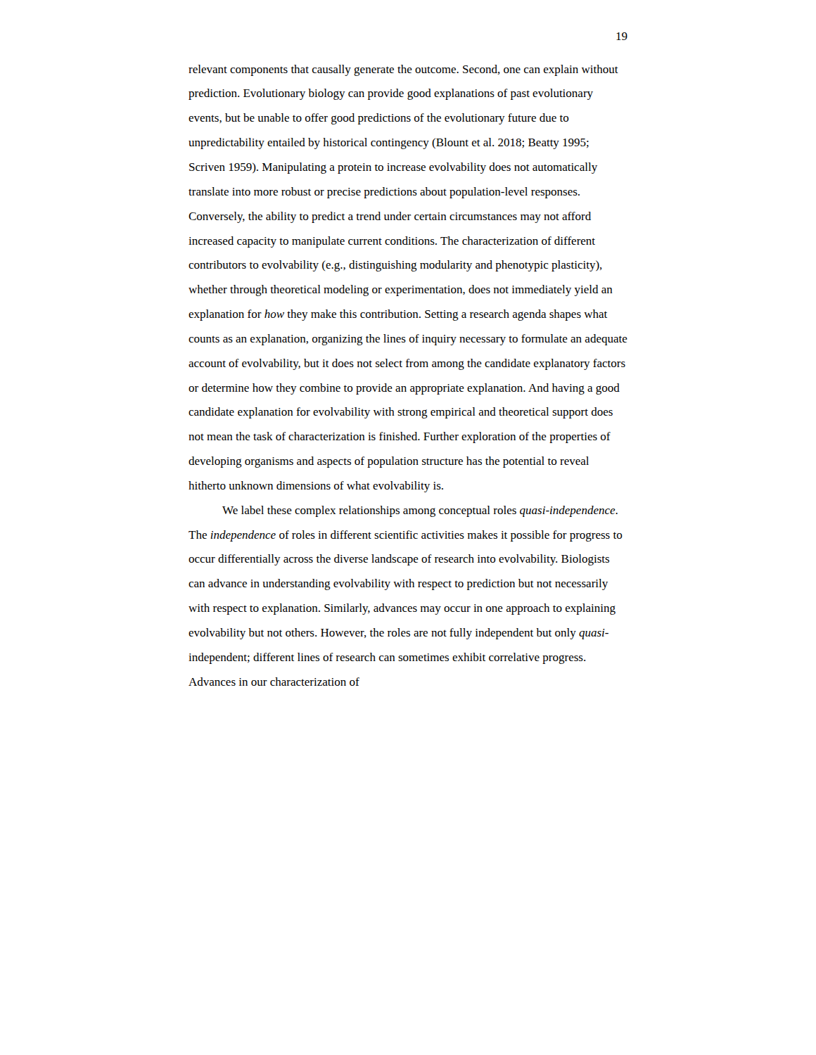19
relevant components that causally generate the outcome. Second, one can explain without prediction. Evolutionary biology can provide good explanations of past evolutionary events, but be unable to offer good predictions of the evolutionary future due to unpredictability entailed by historical contingency (Blount et al. 2018; Beatty 1995; Scriven 1959). Manipulating a protein to increase evolvability does not automatically translate into more robust or precise predictions about population-level responses. Conversely, the ability to predict a trend under certain circumstances may not afford increased capacity to manipulate current conditions. The characterization of different contributors to evolvability (e.g., distinguishing modularity and phenotypic plasticity), whether through theoretical modeling or experimentation, does not immediately yield an explanation for how they make this contribution. Setting a research agenda shapes what counts as an explanation, organizing the lines of inquiry necessary to formulate an adequate account of evolvability, but it does not select from among the candidate explanatory factors or determine how they combine to provide an appropriate explanation. And having a good candidate explanation for evolvability with strong empirical and theoretical support does not mean the task of characterization is finished. Further exploration of the properties of developing organisms and aspects of population structure has the potential to reveal hitherto unknown dimensions of what evolvability is.
We label these complex relationships among conceptual roles quasi-independence. The independence of roles in different scientific activities makes it possible for progress to occur differentially across the diverse landscape of research into evolvability. Biologists can advance in understanding evolvability with respect to prediction but not necessarily with respect to explanation. Similarly, advances may occur in one approach to explaining evolvability but not others. However, the roles are not fully independent but only quasi-independent; different lines of research can sometimes exhibit correlative progress. Advances in our characterization of